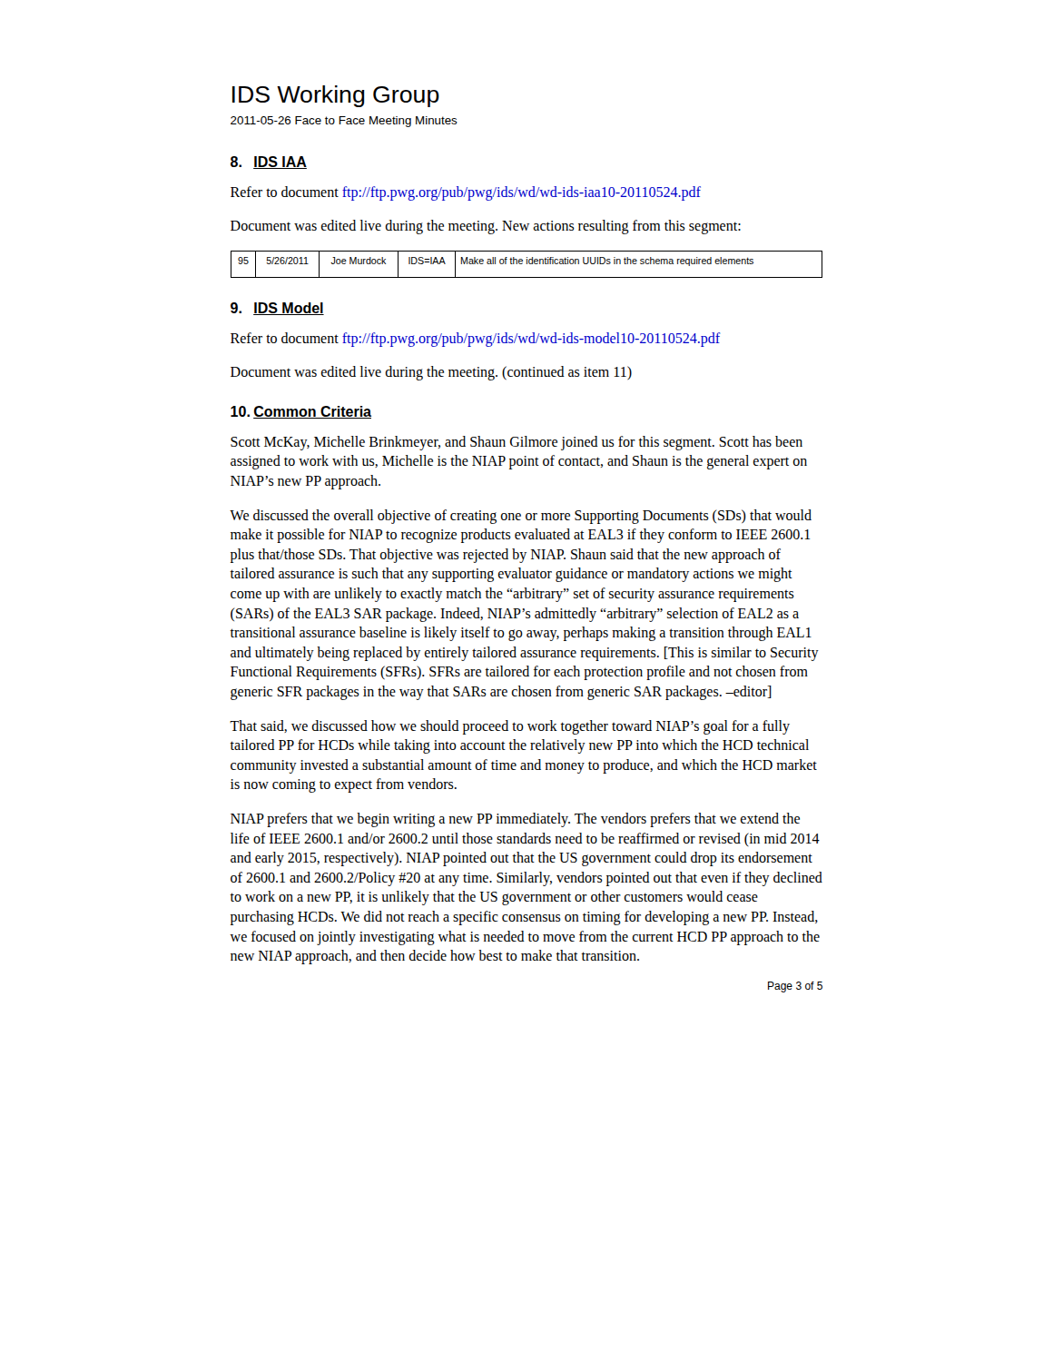IDS Working Group
2011-05-26 Face to Face Meeting Minutes
8. IDS IAA
Refer to document ftp://ftp.pwg.org/pub/pwg/ids/wd/wd-ids-iaa10-20110524.pdf
Document was edited live during the meeting. New actions resulting from this segment:
| 95 | 5/26/2011 | Joe Murdock | IDS=IAA | Make all of the identification UUIDs in the schema required elements |
9. IDS Model
Refer to document ftp://ftp.pwg.org/pub/pwg/ids/wd/wd-ids-model10-20110524.pdf
Document was edited live during the meeting. (continued as item 11)
10. Common Criteria
Scott McKay, Michelle Brinkmeyer, and Shaun Gilmore joined us for this segment. Scott has been assigned to work with us, Michelle is the NIAP point of contact, and Shaun is the general expert on NIAP’s new PP approach.
We discussed the overall objective of creating one or more Supporting Documents (SDs) that would make it possible for NIAP to recognize products evaluated at EAL3 if they conform to IEEE 2600.1 plus that/those SDs. That objective was rejected by NIAP. Shaun said that the new approach of tailored assurance is such that any supporting evaluator guidance or mandatory actions we might come up with are unlikely to exactly match the “arbitrary” set of security assurance requirements (SARs) of the EAL3 SAR package. Indeed, NIAP’s admittedly “arbitrary” selection of EAL2 as a transitional assurance baseline is likely itself to go away, perhaps making a transition through EAL1 and ultimately being replaced by entirely tailored assurance requirements. [This is similar to Security Functional Requirements (SFRs). SFRs are tailored for each protection profile and not chosen from generic SFR packages in the way that SARs are chosen from generic SAR packages. –editor]
That said, we discussed how we should proceed to work together toward NIAP’s goal for a fully tailored PP for HCDs while taking into account the relatively new PP into which the HCD technical community invested a substantial amount of time and money to produce, and which the HCD market is now coming to expect from vendors.
NIAP prefers that we begin writing a new PP immediately. The vendors prefers that we extend the life of IEEE 2600.1 and/or 2600.2 until those standards need to be reaffirmed or revised (in mid 2014 and early 2015, respectively). NIAP pointed out that the US government could drop its endorsement of 2600.1 and 2600.2/Policy #20 at any time. Similarly, vendors pointed out that even if they declined to work on a new PP, it is unlikely that the US government or other customers would cease purchasing HCDs. We did not reach a specific consensus on timing for developing a new PP. Instead, we focused on jointly investigating what is needed to move from the current HCD PP approach to the new NIAP approach, and then decide how best to make that transition.
Page 3 of 5